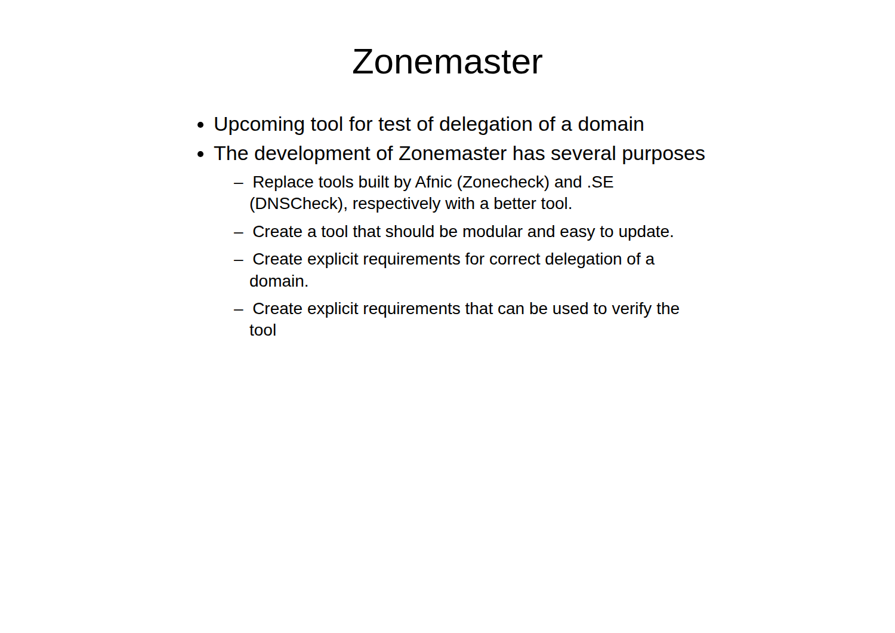Zonemaster
Upcoming tool for test of delegation of a domain
The development of Zonemaster has several purposes
Replace tools built by Afnic (Zonecheck) and .SE (DNSCheck), respectively with a better tool.
Create a tool that should be modular and easy to update.
Create explicit requirements for correct delegation of a domain.
Create explicit requirements that can be used to verify the tool